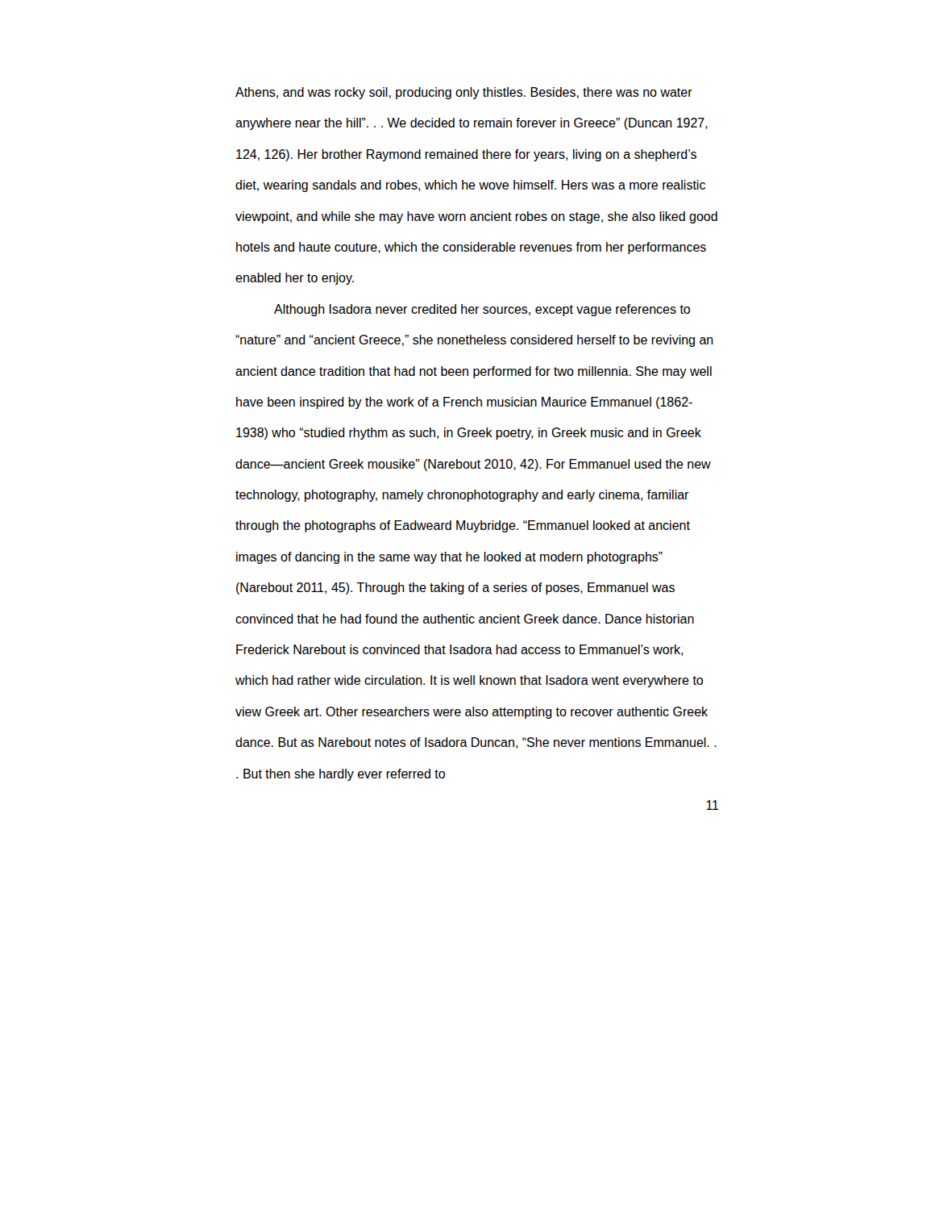Athens, and was rocky soil, producing only thistles. Besides, there was no water anywhere near the hill”. . . We decided to remain forever in Greece” (Duncan 1927, 124, 126). Her brother Raymond remained there for years, living on a shepherd’s diet, wearing sandals and robes, which he wove himself. Hers was a more realistic viewpoint, and while she may have worn ancient robes on stage, she also liked good hotels and haute couture, which the considerable revenues from her performances enabled her to enjoy.
Although Isadora never credited her sources, except vague references to “nature” and “ancient Greece,” she nonetheless considered herself to be reviving an ancient dance tradition that had not been performed for two millennia. She may well have been inspired by the work of a French musician Maurice Emmanuel (1862-1938) who “studied rhythm as such, in Greek poetry, in Greek music and in Greek dance—ancient Greek mousike” (Narebout 2010, 42). For Emmanuel used the new technology, photography, namely chronophotography and early cinema, familiar through the photographs of Eadweard Muybridge. “Emmanuel looked at ancient images of dancing in the same way that he looked at modern photographs” (Narebout 2011, 45). Through the taking of a series of poses, Emmanuel was convinced that he had found the authentic ancient Greek dance. Dance historian Frederick Narebout is convinced that Isadora had access to Emmanuel’s work, which had rather wide circulation. It is well known that Isadora went everywhere to view Greek art. Other researchers were also attempting to recover authentic Greek dance. But as Narebout notes of Isadora Duncan, “She never mentions Emmanuel. . . But then she hardly ever referred to
11